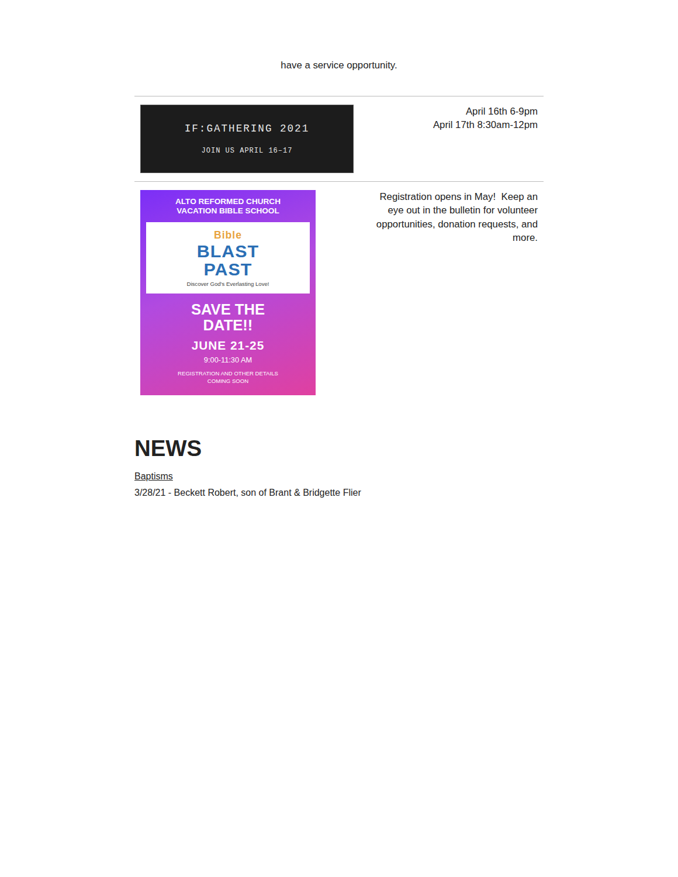have a service opportunity.
| IF:GATHERING 2021 JOIN US APRIL 16–17 | April 16th 6-9pm April 17th 8:30am-12pm |
| Alto Reformed Church Vacation Bible School Bible BLAST PAST Discover God's Everlasting Love! SAVE THE DATE!! JUNE 21-25 9:00-11:30 AM REGISTRATION AND OTHER DETAILS COMING SOON | Registration opens in May! Keep an eye out in the bulletin for volunteer opportunities, donation requests, and more. |
NEWS
Baptisms
3/28/21 - Beckett Robert, son of Brant & Bridgette Flier